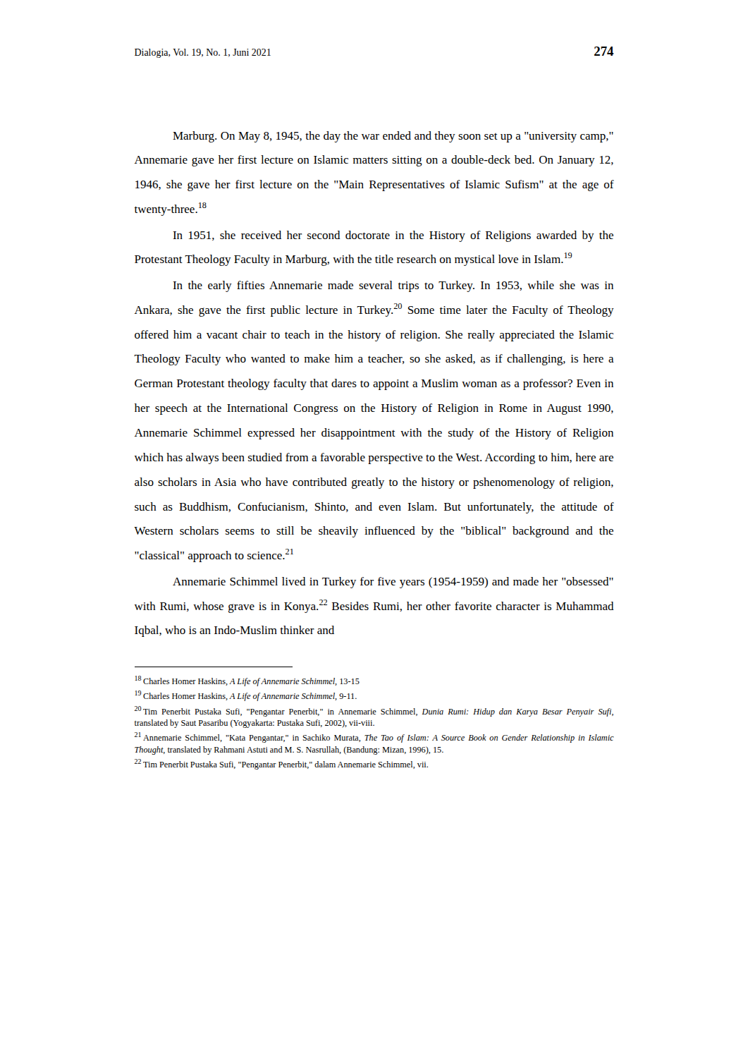Dialogia, Vol. 19, No. 1, Juni 2021 274
Marburg. On May 8, 1945, the day the war ended and they soon set up a "university camp," Annemarie gave her first lecture on Islamic matters sitting on a double-deck bed. On January 12, 1946, she gave her first lecture on the "Main Representatives of Islamic Sufism" at the age of twenty-three.18
In 1951, she received her second doctorate in the History of Religions awarded by the Protestant Theology Faculty in Marburg, with the title research on mystical love in Islam.19
In the early fifties Annemarie made several trips to Turkey. In 1953, while she was in Ankara, she gave the first public lecture in Turkey.20 Some time later the Faculty of Theology offered him a vacant chair to teach in the history of religion. She really appreciated the Islamic Theology Faculty who wanted to make him a teacher, so she asked, as if challenging, is here a German Protestant theology faculty that dares to appoint a Muslim woman as a professor? Even in her speech at the International Congress on the History of Religion in Rome in August 1990, Annemarie Schimmel expressed her disappointment with the study of the History of Religion which has always been studied from a favorable perspective to the West. According to him, here are also scholars in Asia who have contributed greatly to the history or pshenomenology of religion, such as Buddhism, Confucianism, Shinto, and even Islam. But unfortunately, the attitude of Western scholars seems to still be sheavily influenced by the "biblical" background and the "classical" approach to science.21
Annemarie Schimmel lived in Turkey for five years (1954-1959) and made her "obsessed" with Rumi, whose grave is in Konya.22 Besides Rumi, her other favorite character is Muhammad Iqbal, who is an Indo-Muslim thinker and
18 Charles Homer Haskins, A Life of Annemarie Schimmel, 13-15
19 Charles Homer Haskins, A Life of Annemarie Schimmel, 9-11.
20 Tim Penerbit Pustaka Sufi, "Pengantar Penerbit," in Annemarie Schimmel, Dunia Rumi: Hidup dan Karya Besar Penyair Sufi, translated by Saut Pasaribu (Yogyakarta: Pustaka Sufi, 2002), vii-viii.
21 Annemarie Schimmel, "Kata Pengantar," in Sachiko Murata, The Tao of Islam: A Source Book on Gender Relationship in Islamic Thought, translated by Rahmani Astuti and M. S. Nasrullah, (Bandung: Mizan, 1996), 15.
22 Tim Penerbit Pustaka Sufi, "Pengantar Penerbit," dalam Annemarie Schimmel, vii.